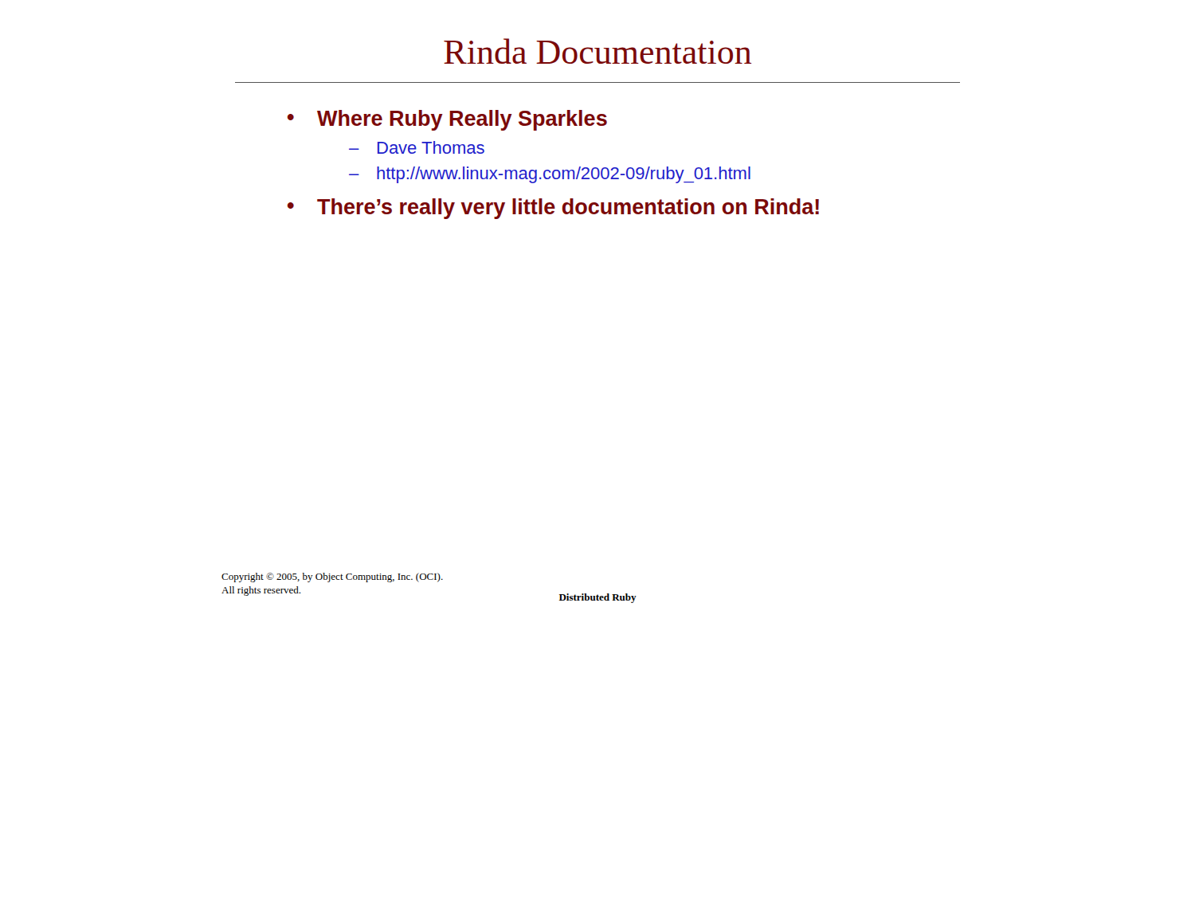Rinda Documentation
Where Ruby Really Sparkles
Dave Thomas
http://www.linux-mag.com/2002-09/ruby_01.html
There’s really very little documentation on Rinda!
Copyright © 2005, by Object Computing, Inc. (OCI).
All rights reserved.
Distributed Ruby